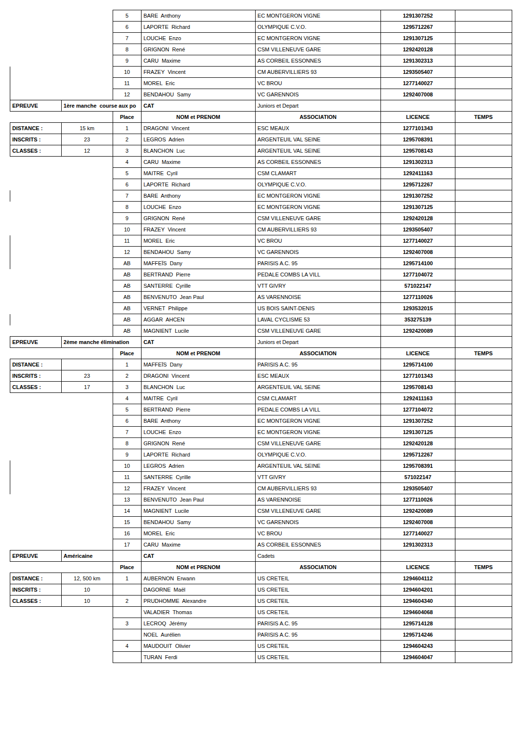| | | 5 | BARE Anthony | EC MONTGERON VIGNE | 1291307252 | |
| | | 6 | LAPORTE Richard | OLYMPIQUE C.V.O. | 1295712267 | |
| | | 7 | LOUCHE Enzo | EC MONTGERON VIGNE | 1291307125 | |
| | | 8 | GRIGNON René | CSM VILLENEUVE GARE | 1292420128 | |
| | | 9 | CARU Maxime | AS CORBEIL ESSONNES | 1291302313 | |
| | | 10 | FRAZEY Vincent | CM AUBERVILLIERS 93 | 1293505407 | |
| | | 11 | MOREL Eric | VC BROU | 1277140027 | |
| | | 12 | BENDAHOU Samy | VC GARENNOIS | 1292407008 | |
| EPREUVE | 1ère manche course aux po | CAT | Juniors et Depart | | |
| | | Place | NOM et PRENOM | ASSOCIATION | LICENCE | TEMPS |
| DISTANCE : | 15 km | 1 | DRAGONI Vincent | ESC MEAUX | 1277101343 | |
| INSCRITS : | 23 | 2 | LEGROS Adrien | ARGENTEUIL VAL SEINE | 1295708391 | |
| CLASSES : | 12 | 3 | BLANCHON Luc | ARGENTEUIL VAL SEINE | 1295708143 | |
| | | 4 | CARU Maxime | AS CORBEIL ESSONNES | 1291302313 | |
| | | 5 | MAITRE Cyril | CSM CLAMART | 1292411163 | |
| | | 6 | LAPORTE Richard | OLYMPIQUE C.V.O. | 1295712267 | |
| | | 7 | BARE Anthony | EC MONTGERON VIGNE | 1291307252 | |
| | | 8 | LOUCHE Enzo | EC MONTGERON VIGNE | 1291307125 | |
| | | 9 | GRIGNON René | CSM VILLENEUVE GARE | 1292420128 | |
| | | 10 | FRAZEY Vincent | CM AUBERVILLIERS 93 | 1293505407 | |
| | | 11 | MOREL Eric | VC BROU | 1277140027 | |
| | | 12 | BENDAHOU Samy | VC GARENNOIS | 1292407008 | |
| | | AB | MAFFEÏS Dany | PARISIS A.C. 95 | 1295714100 | |
| | | AB | BERTRAND Pierre | PEDALE COMBS LA VILL | 1277104072 | |
| | | AB | SANTERRE Cyrille | VTT GIVRY | 571022147 | |
| | | AB | BENVENUTO Jean Paul | AS VARENNOISE | 1277110026 | |
| | | AB | VERNET Philippe | US BOIS SAINT-DENIS | 1293532015 | |
| | | AB | AGGAR AHCEN | LAVAL CYCLISME 53 | 353275139 | |
| | | AB | MAGNIENT Lucile | CSM VILLENEUVE GARE | 1292420089 | |
| EPREUVE | 2ème manche élimination | CAT | Juniors et Depart | | |
| | | Place | NOM et PRENOM | ASSOCIATION | LICENCE | TEMPS |
| DISTANCE : | | 1 | MAFFEÏS Dany | PARISIS A.C. 95 | 1295714100 | |
| INSCRITS : | 23 | 2 | DRAGONI Vincent | ESC MEAUX | 1277101343 | |
| CLASSES : | 17 | 3 | BLANCHON Luc | ARGENTEUIL VAL SEINE | 1295708143 | |
| | | 4 | MAITRE Cyril | CSM CLAMART | 1292411163 | |
| | | 5 | BERTRAND Pierre | PEDALE COMBS LA VILL | 1277104072 | |
| | | 6 | BARE Anthony | EC MONTGERON VIGNE | 1291307252 | |
| | | 7 | LOUCHE Enzo | EC MONTGERON VIGNE | 1291307125 | |
| | | 8 | GRIGNON René | CSM VILLENEUVE GARE | 1292420128 | |
| | | 9 | LAPORTE Richard | OLYMPIQUE C.V.O. | 1295712267 | |
| | | 10 | LEGROS Adrien | ARGENTEUIL VAL SEINE | 1295708391 | |
| | | 11 | SANTERRE Cyrille | VTT GIVRY | 571022147 | |
| | | 12 | FRAZEY Vincent | CM AUBERVILLIERS 93 | 1293505407 | |
| | | 13 | BENVENUTO Jean Paul | AS VARENNOISE | 1277110026 | |
| | | 14 | MAGNIENT Lucile | CSM VILLENEUVE GARE | 1292420089 | |
| | | 15 | BENDAHOU Samy | VC GARENNOIS | 1292407008 | |
| | | 16 | MOREL Eric | VC BROU | 1277140027 | |
| | | 17 | CARU Maxime | AS CORBEIL ESSONNES | 1291302313 | |
| EPREUVE | Américaine | | CAT | Cadets | | |
| | | Place | NOM et PRENOM | ASSOCIATION | LICENCE | TEMPS |
| DISTANCE : | 12, 500 km | 1 | AUBERNON Erwann | US CRETEIL | 1294604112 | |
| INSCRITS : | 10 | | DAGORNE Maël | US CRETEIL | 1294604201 | |
| CLASSES : | 10 | 2 | PRUDHOMME Alexandre | US CRETEIL | 1294604340 | |
| | | | VALADIER Thomas | US CRETEIL | 1294604068 | |
| | | 3 | LECROQ Jérémy | PARISIS A.C. 95 | 1295714128 | |
| | | | NOEL Aurélien | PARISIS A.C. 95 | 1295714246 | |
| | | 4 | MAUDOUIT Olivier | US CRETEIL | 1294604243 | |
| | | | TURAN Ferdi | US CRETEIL | 1294604047 | |